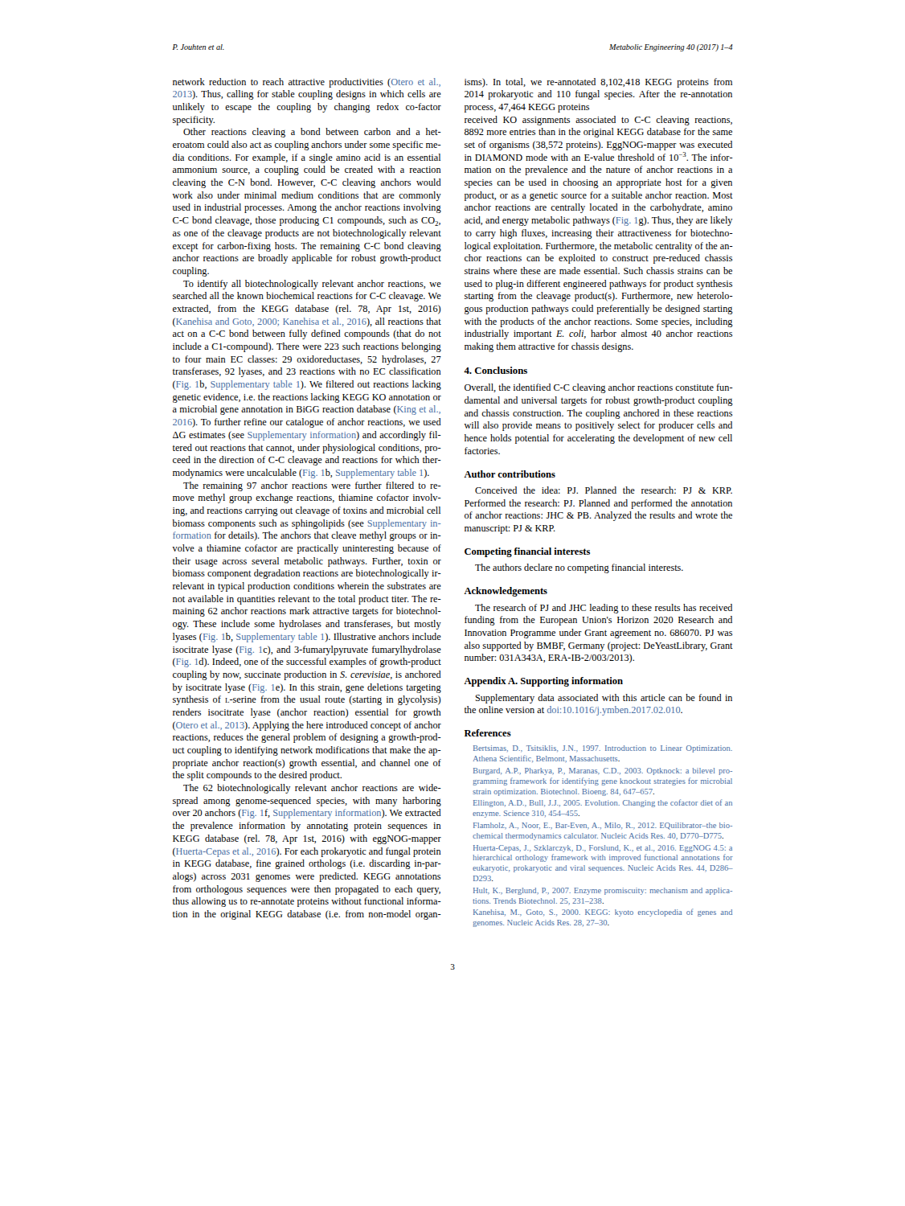P. Jouhten et al.
Metabolic Engineering 40 (2017) 1–4
network reduction to reach attractive productivities (Otero et al., 2013). Thus, calling for stable coupling designs in which cells are unlikely to escape the coupling by changing redox co-factor specificity.
Other reactions cleaving a bond between carbon and a heteroatom could also act as coupling anchors under some specific media conditions. For example, if a single amino acid is an essential ammonium source, a coupling could be created with a reaction cleaving the C-N bond. However, C-C cleaving anchors would work also under minimal medium conditions that are commonly used in industrial processes. Among the anchor reactions involving C-C bond cleavage, those producing C1 compounds, such as CO2, as one of the cleavage products are not biotechnologically relevant except for carbon-fixing hosts. The remaining C-C bond cleaving anchor reactions are broadly applicable for robust growth-product coupling.
To identify all biotechnologically relevant anchor reactions, we searched all the known biochemical reactions for C-C cleavage. We extracted, from the KEGG database (rel. 78, Apr 1st, 2016) (Kanehisa and Goto, 2000; Kanehisa et al., 2016), all reactions that act on a C-C bond between fully defined compounds (that do not include a C1-compound). There were 223 such reactions belonging to four main EC classes: 29 oxidoreductases, 52 hydrolases, 27 transferases, 92 lyases, and 23 reactions with no EC classification (Fig. 1b, Supplementary table 1). We filtered out reactions lacking genetic evidence, i.e. the reactions lacking KEGG KO annotation or a microbial gene annotation in BiGG reaction database (King et al., 2016). To further refine our catalogue of anchor reactions, we used ΔG estimates (see Supplementary information) and accordingly filtered out reactions that cannot, under physiological conditions, proceed in the direction of C-C cleavage and reactions for which thermodynamics were uncalculable (Fig. 1b, Supplementary table 1).
The remaining 97 anchor reactions were further filtered to remove methyl group exchange reactions, thiamine cofactor involving, and reactions carrying out cleavage of toxins and microbial cell biomass components such as sphingolipids (see Supplementary information for details). The anchors that cleave methyl groups or involve a thiamine cofactor are practically uninteresting because of their usage across several metabolic pathways. Further, toxin or biomass component degradation reactions are biotechnologically irrelevant in typical production conditions wherein the substrates are not available in quantities relevant to the total product titer. The remaining 62 anchor reactions mark attractive targets for biotechnology. These include some hydrolases and transferases, but mostly lyases (Fig. 1b, Supplementary table 1). Illustrative anchors include isocitrate lyase (Fig. 1c), and 3-fumarylpyruvate fumarylhydrolase (Fig. 1d). Indeed, one of the successful examples of growth-product coupling by now, succinate production in S. cerevisiae, is anchored by isocitrate lyase (Fig. 1e). In this strain, gene deletions targeting synthesis of l-serine from the usual route (starting in glycolysis) renders isocitrate lyase (anchor reaction) essential for growth (Otero et al., 2013). Applying the here introduced concept of anchor reactions, reduces the general problem of designing a growth-product coupling to identifying network modifications that make the appropriate anchor reaction(s) growth essential, and channel one of the split compounds to the desired product.
The 62 biotechnologically relevant anchor reactions are widespread among genome-sequenced species, with many harboring over 20 anchors (Fig. 1f, Supplementary information). We extracted the prevalence information by annotating protein sequences in KEGG database (rel. 78, Apr 1st, 2016) with eggNOG-mapper (Huerta-Cepas et al., 2016). For each prokaryotic and fungal protein in KEGG database, fine grained orthologs (i.e. discarding in-paralogs) across 2031 genomes were predicted. KEGG annotations from orthologous sequences were then propagated to each query, thus allowing us to re-annotate proteins without functional information in the original KEGG database (i.e. from non-model organisms). In total, we re-annotated 8,102,418 KEGG proteins from 2014 prokaryotic and 110 fungal species. After the re-annotation process, 47,464 KEGG proteins
received KO assignments associated to C-C cleaving reactions, 8892 more entries than in the original KEGG database for the same set of organisms (38,572 proteins). EggNOG-mapper was executed in DIAMOND mode with an E-value threshold of 10−3. The information on the prevalence and the nature of anchor reactions in a species can be used in choosing an appropriate host for a given product, or as a genetic source for a suitable anchor reaction. Most anchor reactions are centrally located in the carbohydrate, amino acid, and energy metabolic pathways (Fig. 1g). Thus, they are likely to carry high fluxes, increasing their attractiveness for biotechnological exploitation. Furthermore, the metabolic centrality of the anchor reactions can be exploited to construct pre-reduced chassis strains where these are made essential. Such chassis strains can be used to plug-in different engineered pathways for product synthesis starting from the cleavage product(s). Furthermore, new heterologous production pathways could preferentially be designed starting with the products of the anchor reactions. Some species, including industrially important E. coli, harbor almost 40 anchor reactions making them attractive for chassis designs.
4. Conclusions
Overall, the identified C-C cleaving anchor reactions constitute fundamental and universal targets for robust growth-product coupling and chassis construction. The coupling anchored in these reactions will also provide means to positively select for producer cells and hence holds potential for accelerating the development of new cell factories.
Author contributions
Conceived the idea: PJ. Planned the research: PJ & KRP. Performed the research: PJ. Planned and performed the annotation of anchor reactions: JHC & PB. Analyzed the results and wrote the manuscript: PJ & KRP.
Competing financial interests
The authors declare no competing financial interests.
Acknowledgements
The research of PJ and JHC leading to these results has received funding from the European Union's Horizon 2020 Research and Innovation Programme under Grant agreement no. 686070. PJ was also supported by BMBF, Germany (project: DeYeastLibrary, Grant number: 031A343A, ERA-IB-2/003/2013).
Appendix A. Supporting information
Supplementary data associated with this article can be found in the online version at doi:10.1016/j.ymben.2017.02.010.
References
Bertsimas, D., Tsitsiklis, J.N., 1997. Introduction to Linear Optimization. Athena Scientific, Belmont, Massachusetts.
Burgard, A.P., Pharkya, P., Maranas, C.D., 2003. Optknock: a bilevel programming framework for identifying gene knockout strategies for microbial strain optimization. Biotechnol. Bioeng. 84, 647–657.
Ellington, A.D., Bull, J.J., 2005. Evolution. Changing the cofactor diet of an enzyme. Science 310, 454–455.
Flamholz, A., Noor, E., Bar-Even, A., Milo, R., 2012. EQuilibrator–the biochemical thermodynamics calculator. Nucleic Acids Res. 40, D770–D775.
Huerta-Cepas, J., Szklarczyk, D., Forslund, K., et al., 2016. EggNOG 4.5: a hierarchical orthology framework with improved functional annotations for eukaryotic, prokaryotic and viral sequences. Nucleic Acids Res. 44, D286–D293.
Hult, K., Berglund, P., 2007. Enzyme promiscuity: mechanism and applications. Trends Biotechnol. 25, 231–238.
Kanehisa, M., Goto, S., 2000. KEGG: kyoto encyclopedia of genes and genomes. Nucleic Acids Res. 28, 27–30.
3